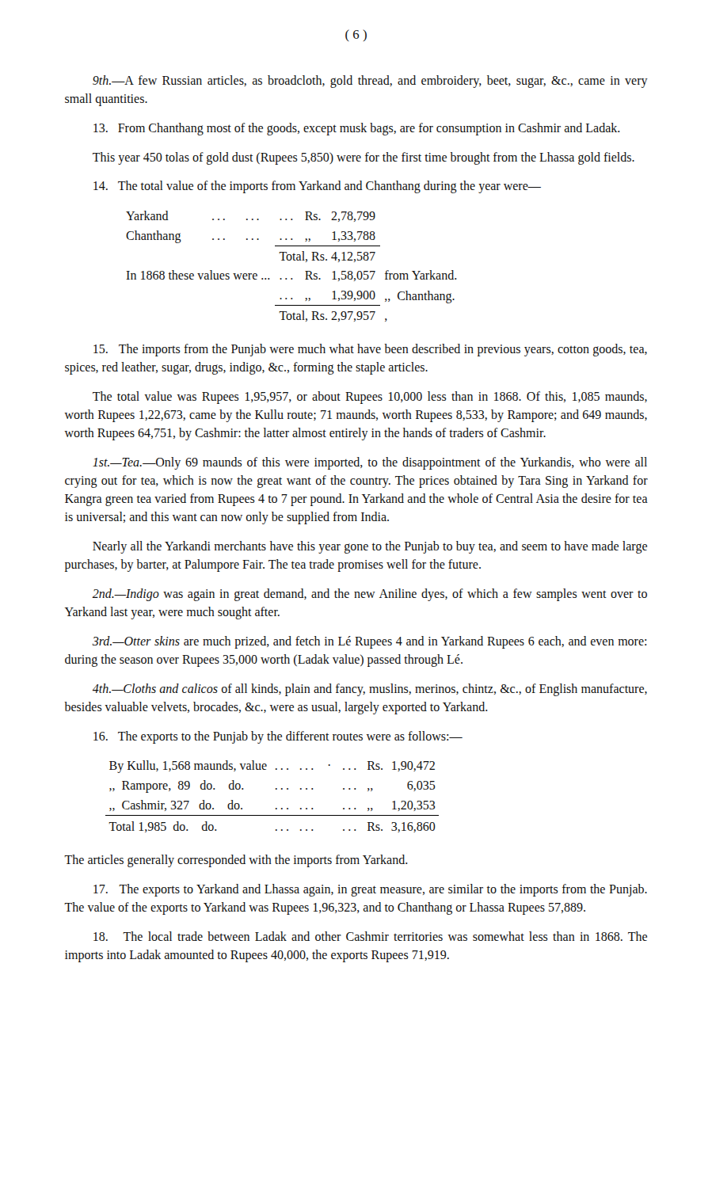( 6 )
9th.—A few Russian articles, as broadcloth, gold thread, and embroidery, beet, sugar, &c., came in very small quantities.
13. From Chanthang most of the goods, except musk bags, are for consumption in Cashmir and Ladak.
This year 450 tolas of gold dust (Rupees 5,850) were for the first time brought from the Lhassa gold fields.
14. The total value of the imports from Yarkand and Chanthang during the year were—
| Yarkand | ... | ... | ... | Rs. | 2,78,799 | |
| Chanthang | ... | ... | ... | ,, | 1,33,788 | |
| | | | Total, Rs. 4,12,587 | |
| In 1868 these values were ... | ... | Rs. | 1,58,057 | from Yarkand. |
| | ... | ,, | 1,39,900 | ,, Chanthang. |
| | | | Total, Rs. 2,97,957 | , |
15. The imports from the Punjab were much what have been described in previous years, cotton goods, tea, spices, red leather, sugar, drugs, indigo, &c., forming the staple articles.
The total value was Rupees 1,95,957, or about Rupees 10,000 less than in 1868. Of this, 1,085 maunds, worth Rupees 1,22,673, came by the Kullu route; 71 maunds, worth Rupees 8,533, by Rampore; and 649 maunds, worth Rupees 64,751, by Cashmir: the latter almost entirely in the hands of traders of Cashmir.
1st.—Tea.—Only 69 maunds of this were imported, to the disappointment of the Yurkandis, who were all crying out for tea, which is now the great want of the country. The prices obtained by Tara Sing in Yarkand for Kangra green tea varied from Rupees 4 to 7 per pound. In Yarkand and the whole of Central Asia the desire for tea is universal; and this want can now only be supplied from India.
Nearly all the Yarkandi merchants have this year gone to the Punjab to buy tea, and seem to have made large purchases, by barter, at Palumpore Fair. The tea trade promises well for the future.
2nd.—Indigo was again in great demand, and the new Aniline dyes, of which a few samples went over to Yarkand last year, were much sought after.
3rd.—Otter skins are much prized, and fetch in Lé Rupees 4 and in Yarkand Rupees 6 each, and even more: during the season over Rupees 35,000 worth (Ladak value) passed through Lé.
4th.—Cloths and calicos of all kinds, plain and fancy, muslins, merinos, chintz, &c., of English manufacture, besides valuable velvets, brocades, &c., were as usual, largely exported to Yarkand.
16. The exports to the Punjab by the different routes were as follows:—
| By Kullu, 1,568 maunds, value | ... | ... | · | ... | Rs. | 1,90,472 |
| ,, Rampore, 89 do. do. | ... | ... | | ... | ,, | 6,035 |
| ,, Cashmir, 327 do. do. | ... | ... | | ... | ,, | 1,20,353 |
| Total 1,985 do. do. | ... | ... | | ... | Rs. | 3,16,860 |
The articles generally corresponded with the imports from Yarkand.
17. The exports to Yarkand and Lhassa again, in great measure, are similar to the imports from the Punjab. The value of the exports to Yarkand was Rupees 1,96,323, and to Chanthang or Lhassa Rupees 57,889.
18. The local trade between Ladak and other Cashmir territories was somewhat less than in 1868. The imports into Ladak amounted to Rupees 40,000, the exports Rupees 71,919.